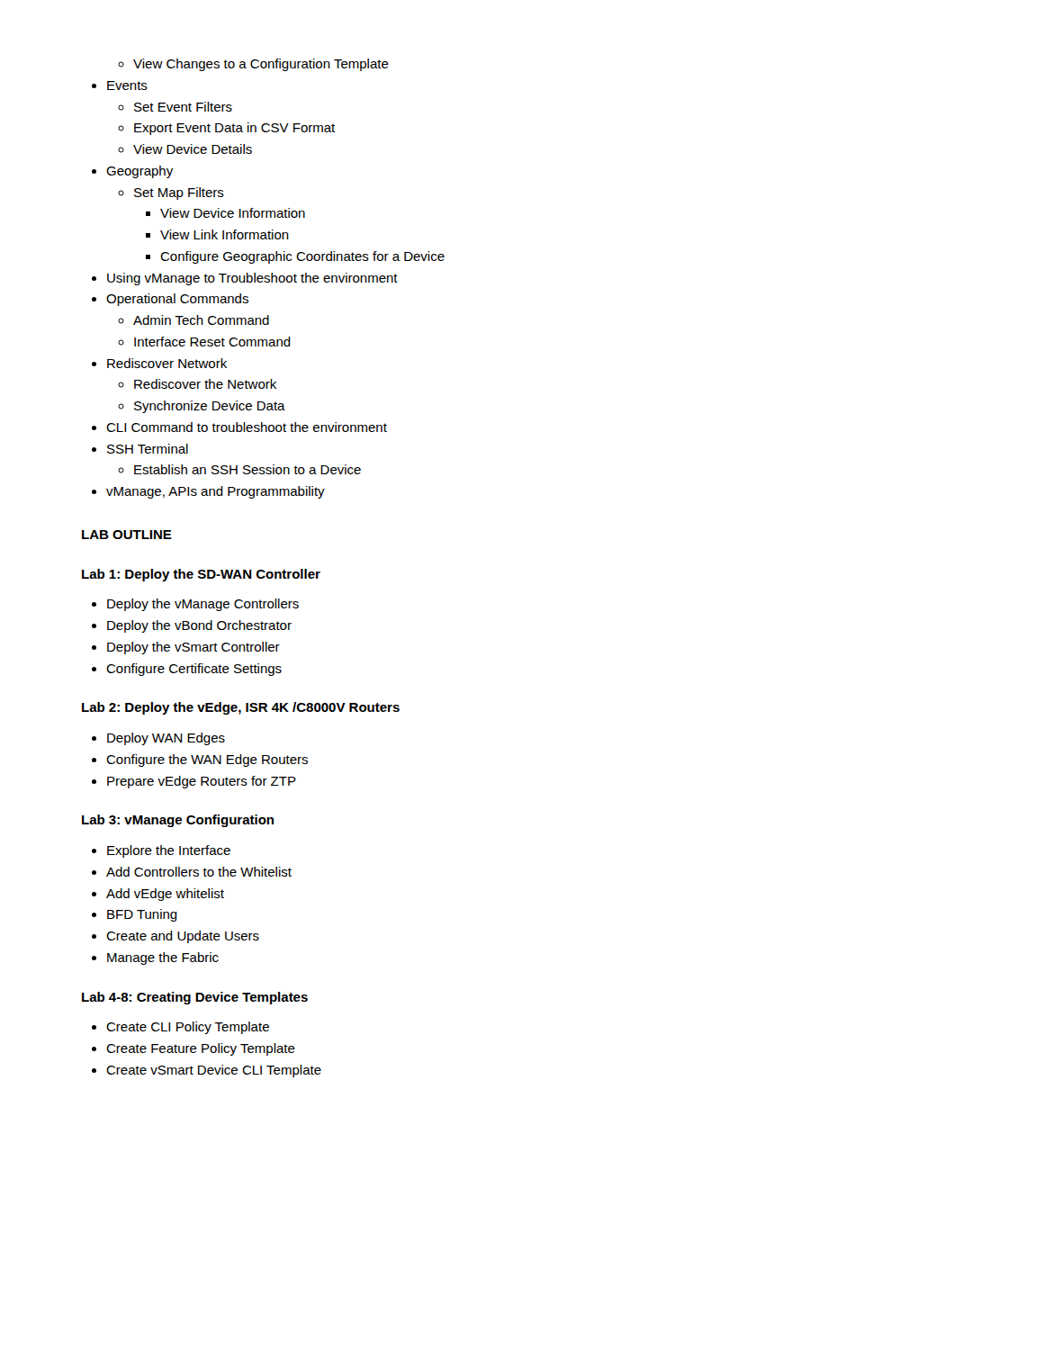View Changes to a Configuration Template
Events
Set Event Filters
Export Event Data in CSV Format
View Device Details
Geography
Set Map Filters
View Device Information
View Link Information
Configure Geographic Coordinates for a Device
Using vManage to Troubleshoot the environment
Operational Commands
Admin Tech Command
Interface Reset Command
Rediscover Network
Rediscover the Network
Synchronize Device Data
CLI Command to troubleshoot the environment
SSH Terminal
Establish an SSH Session to a Device
vManage, APIs and Programmability
LAB OUTLINE
Lab 1: Deploy the SD-WAN Controller
Deploy the vManage Controllers
Deploy the vBond Orchestrator
Deploy the vSmart Controller
Configure Certificate Settings
Lab 2: Deploy the vEdge, ISR 4K /C8000V Routers
Deploy WAN Edges
Configure the WAN Edge Routers
Prepare vEdge Routers for ZTP
Lab 3: vManage Configuration
Explore the Interface
Add Controllers to the Whitelist
Add vEdge whitelist
BFD Tuning
Create and Update Users
Manage the Fabric
Lab 4-8: Creating Device Templates
Create CLI Policy Template
Create Feature Policy Template
Create vSmart Device CLI Template